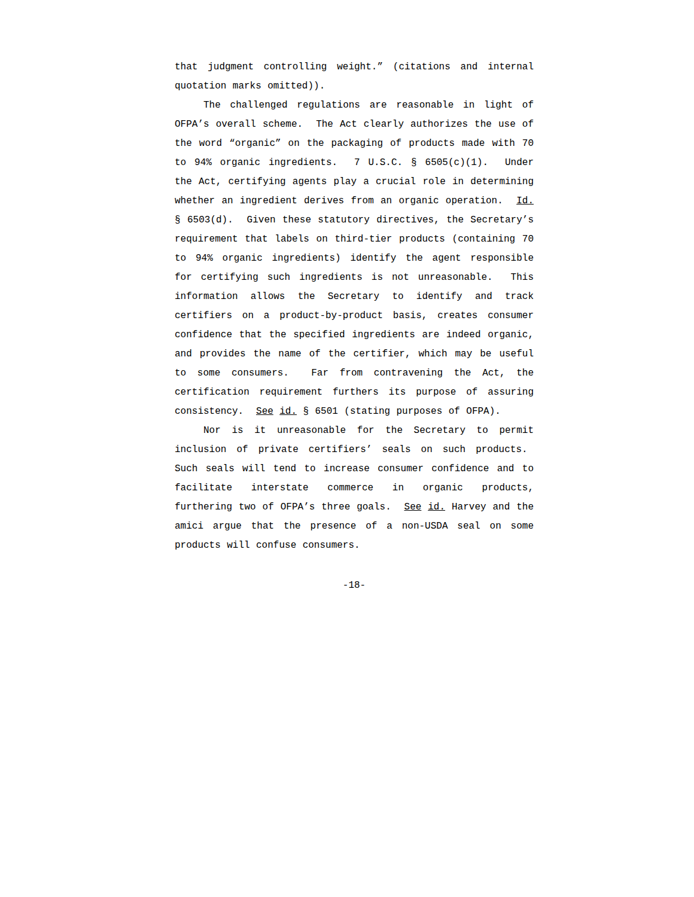that judgment controlling weight.” (citations and internal quotation marks omitted)).
The challenged regulations are reasonable in light of OFPA’s overall scheme. The Act clearly authorizes the use of the word “organic” on the packaging of products made with 70 to 94% organic ingredients. 7 U.S.C. § 6505(c)(1). Under the Act, certifying agents play a crucial role in determining whether an ingredient derives from an organic operation. Id. § 6503(d). Given these statutory directives, the Secretary’s requirement that labels on third-tier products (containing 70 to 94% organic ingredients) identify the agent responsible for certifying such ingredients is not unreasonable. This information allows the Secretary to identify and track certifiers on a product-by-product basis, creates consumer confidence that the specified ingredients are indeed organic, and provides the name of the certifier, which may be useful to some consumers. Far from contravening the Act, the certification requirement furthers its purpose of assuring consistency. See id. § 6501 (stating purposes of OFPA).
Nor is it unreasonable for the Secretary to permit inclusion of private certifiers’ seals on such products. Such seals will tend to increase consumer confidence and to facilitate interstate commerce in organic products, furthering two of OFPA’s three goals. See id. Harvey and the amici argue that the presence of a non-USDA seal on some products will confuse consumers.
-18-